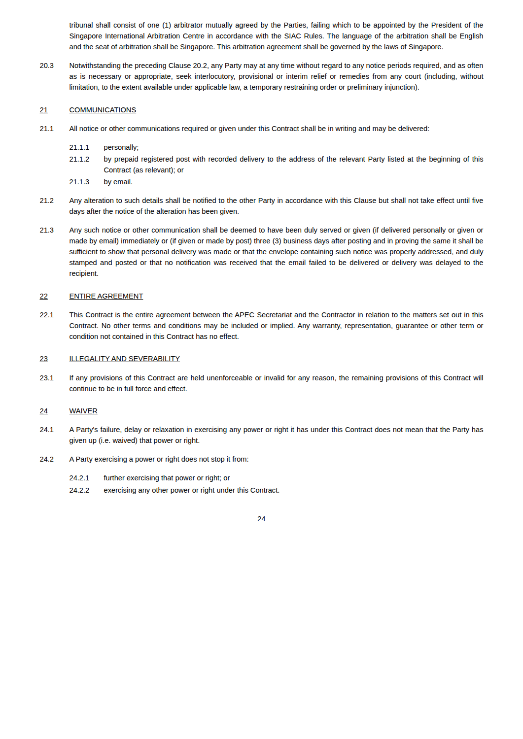tribunal shall consist of one (1) arbitrator mutually agreed by the Parties, failing which to be appointed by the President of the Singapore International Arbitration Centre in accordance with the SIAC Rules. The language of the arbitration shall be English and the seat of arbitration shall be Singapore. This arbitration agreement shall be governed by the laws of Singapore.
20.3
Notwithstanding the preceding Clause 20.2, any Party may at any time without regard to any notice periods required, and as often as is necessary or appropriate, seek interlocutory, provisional or interim relief or remedies from any court (including, without limitation, to the extent available under applicable law, a temporary restraining order or preliminary injunction).
21
COMMUNICATIONS
21.1
All notice or other communications required or given under this Contract shall be in writing and may be delivered:
21.1.1
personally;
21.1.2
by prepaid registered post with recorded delivery to the address of the relevant Party listed at the beginning of this Contract (as relevant); or
21.1.3
by email.
21.2
Any alteration to such details shall be notified to the other Party in accordance with this Clause but shall not take effect until five days after the notice of the alteration has been given.
21.3
Any such notice or other communication shall be deemed to have been duly served or given (if delivered personally or given or made by email) immediately or (if given or made by post) three (3) business days after posting and in proving the same it shall be sufficient to show that personal delivery was made or that the envelope containing such notice was properly addressed, and duly stamped and posted or that no notification was received that the email failed to be delivered or delivery was delayed to the recipient.
22
ENTIRE AGREEMENT
22.1
This Contract is the entire agreement between the APEC Secretariat and the Contractor in relation to the matters set out in this Contract. No other terms and conditions may be included or implied. Any warranty, representation, guarantee or other term or condition not contained in this Contract has no effect.
23
ILLEGALITY AND SEVERABILITY
23.1
If any provisions of this Contract are held unenforceable or invalid for any reason, the remaining provisions of this Contract will continue to be in full force and effect.
24
WAIVER
24.1
A Party's failure, delay or relaxation in exercising any power or right it has under this Contract does not mean that the Party has given up (i.e. waived) that power or right.
24.2
A Party exercising a power or right does not stop it from:
24.2.1
further exercising that power or right; or
24.2.2
exercising any other power or right under this Contract.
24